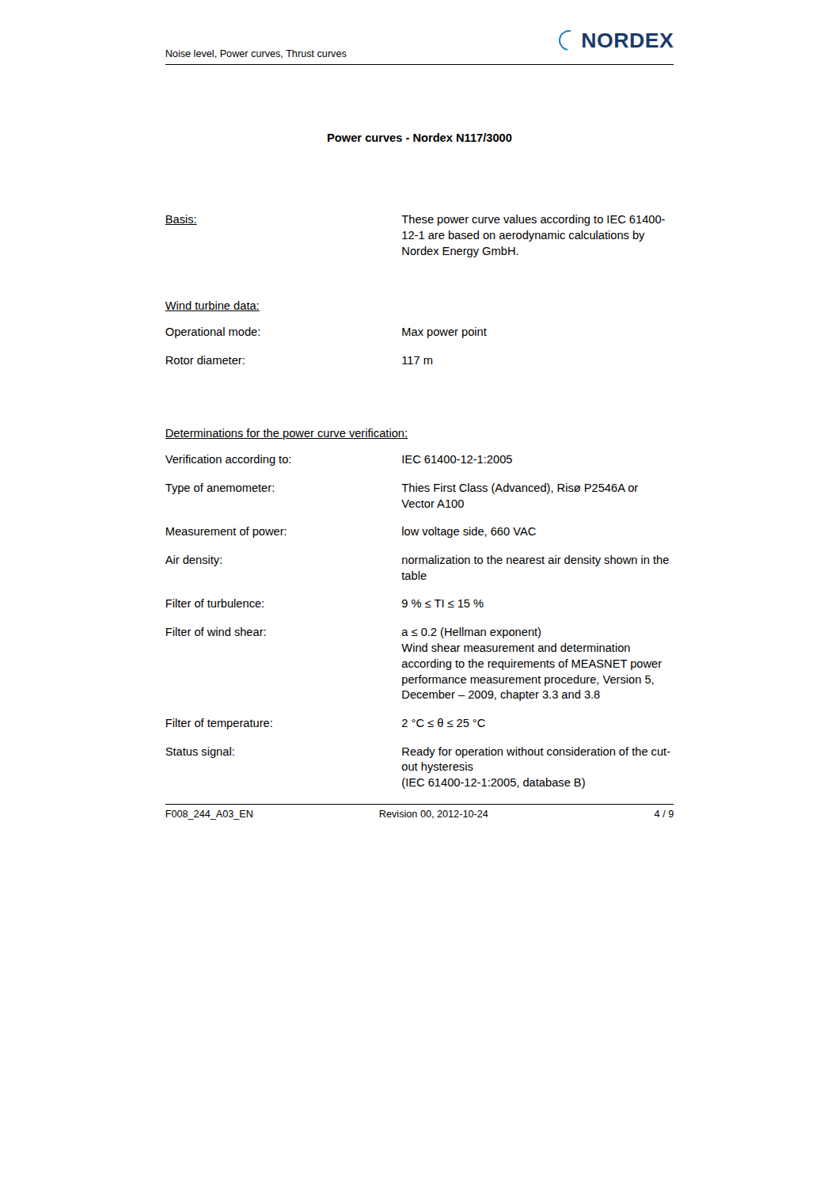Noise level, Power curves, Thrust curves
NORDEX
Power curves - Nordex N117/3000
| Basis: | These power curve values according to IEC 61400-12-1 are based on aerodynamic calculations by Nordex Energy GmbH. |
Wind turbine data:
| Operational mode: | Max power point |
| Rotor diameter: | 117 m |
Determinations for the power curve verification:
| Verification according to: | IEC 61400-12-1:2005 |
| Type of anemometer: | Thies First Class (Advanced), Risø P2546A or Vector A100 |
| Measurement of power: | low voltage side, 660 VAC |
| Air density: | normalization to the nearest air density shown in the table |
| Filter of turbulence: | 9 % ≤ TI ≤ 15 % |
| Filter of wind shear: | a ≤ 0.2 (Hellman exponent) Wind shear measurement and determination according to the requirements of MEASNET power performance measurement procedure, Version 5, December – 2009, chapter 3.3 and 3.8 |
| Filter of temperature: | 2 °C ≤ θ ≤ 25 °C |
| Status signal: | Ready for operation without consideration of the cut-out hysteresis (IEC 61400-12-1:2005, database B) |
F008_244_A03_EN
Revision 00, 2012-10-24
4 / 9